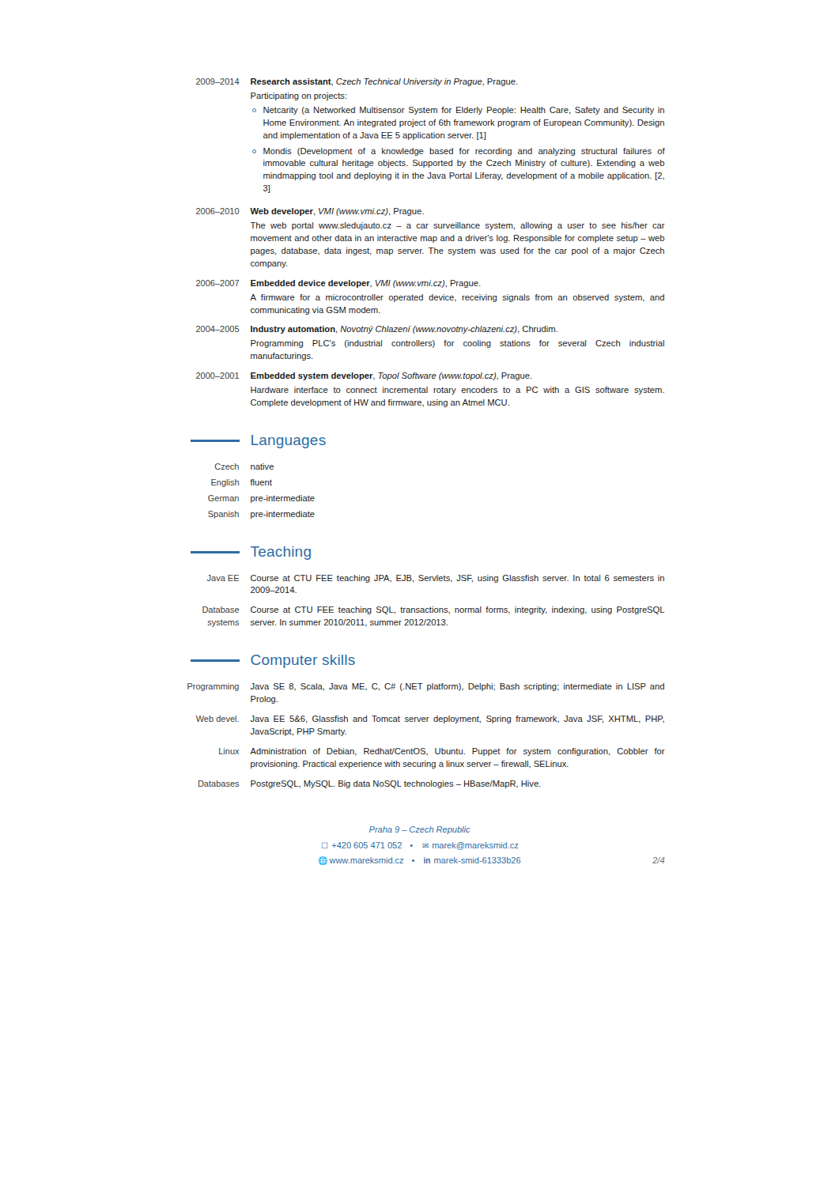2009–2014
Research assistant, Czech Technical University in Prague, Prague.
Participating on projects:
Netcarity (a Networked Multisensor System for Elderly People: Health Care, Safety and Security in Home Environment. An integrated project of 6th framework program of European Community). Design and implementation of a Java EE 5 application server. [1]
Mondis (Development of a knowledge based for recording and analyzing structural failures of immovable cultural heritage objects. Supported by the Czech Ministry of culture). Extending a web mindmapping tool and deploying it in the Java Portal Liferay, development of a mobile application. [2, 3]
2006–2010
Web developer, VMI (www.vmi.cz), Prague.
The web portal www.sledujauto.cz – a car surveillance system, allowing a user to see his/her car movement and other data in an interactive map and a driver's log. Responsible for complete setup – web pages, database, data ingest, map server. The system was used for the car pool of a major Czech company.
2006–2007
Embedded device developer, VMI (www.vmi.cz), Prague.
A firmware for a microcontroller operated device, receiving signals from an observed system, and communicating via GSM modem.
2004–2005
Industry automation, Novotný Chlazení (www.novotny-chlazeni.cz), Chrudim.
Programming PLC's (industrial controllers) for cooling stations for several Czech industrial manufacturings.
2000–2001
Embedded system developer, Topol Software (www.topol.cz), Prague.
Hardware interface to connect incremental rotary encoders to a PC with a GIS software system. Complete development of HW and firmware, using an Atmel MCU.
Languages
Czech
native
English
fluent
German
pre-intermediate
Spanish
pre-intermediate
Teaching
Java EE
Course at CTU FEE teaching JPA, EJB, Servlets, JSF, using Glassfish server. In total 6 semesters in 2009–2014.
Database
systems
Course at CTU FEE teaching SQL, transactions, normal forms, integrity, indexing, using PostgreSQL server. In summer 2010/2011, summer 2012/2013.
Computer skills
Programming
Java SE 8, Scala, Java ME, C, C# (.NET platform), Delphi; Bash scripting; intermediate in LISP and Prolog.
Web devel.
Java EE 5&6, Glassfish and Tomcat server deployment, Spring framework, Java JSF, XHTML, PHP, JavaScript, PHP Smarty.
Linux
Administration of Debian, Redhat/CentOS, Ubuntu. Puppet for system configuration, Cobbler for provisioning. Practical experience with securing a linux server – firewall, SELinux.
Databases
PostgreSQL, MySQL. Big data NoSQL technologies – HBase/MapR, Hive.
Praha 9 – Czech Republic
☐+420 605 471 052 • ✉marek@mareksmid.cz
🌐www.mareksmid.cz • inmarek-smid-61333b26
2/4